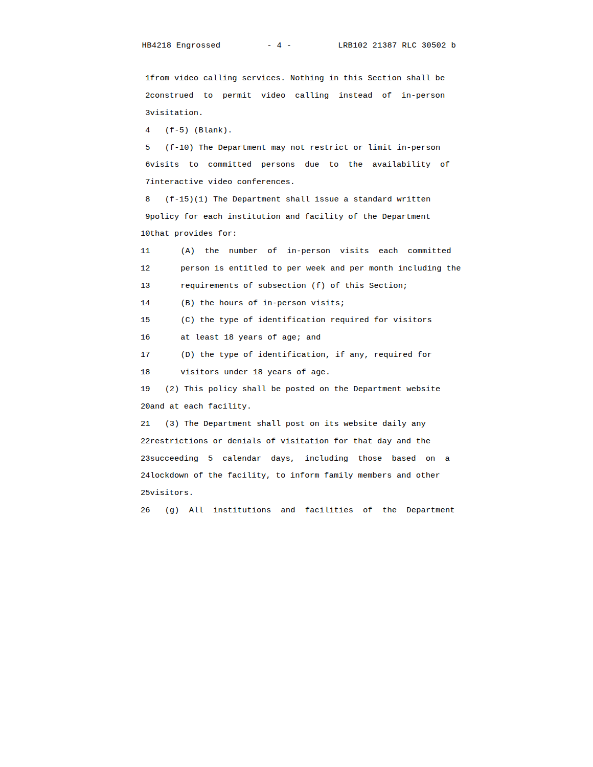HB4218 Engrossed - 4 - LRB102 21387 RLC 30502 b
| 1 | from video calling services. Nothing in this Section shall be |
| 2 | construed to permit video calling instead of in-person |
| 3 | visitation. |
| 4 | (f-5) (Blank). |
| 5 | (f-10) The Department may not restrict or limit in-person |
| 6 | visits to committed persons due to the availability of |
| 7 | interactive video conferences. |
| 8 | (f-15)(1) The Department shall issue a standard written |
| 9 | policy for each institution and facility of the Department |
| 10 | that provides for: |
| 11 | (A) the number of in-person visits each committed |
| 12 | person is entitled to per week and per month including the |
| 13 | requirements of subsection (f) of this Section; |
| 14 | (B) the hours of in-person visits; |
| 15 | (C) the type of identification required for visitors |
| 16 | at least 18 years of age; and |
| 17 | (D) the type of identification, if any, required for |
| 18 | visitors under 18 years of age. |
| 19 | (2) This policy shall be posted on the Department website |
| 20 | and at each facility. |
| 21 | (3) The Department shall post on its website daily any |
| 22 | restrictions or denials of visitation for that day and the |
| 23 | succeeding 5 calendar days, including those based on a |
| 24 | lockdown of the facility, to inform family members and other |
| 25 | visitors. |
| 26 | (g) All institutions and facilities of the Department |